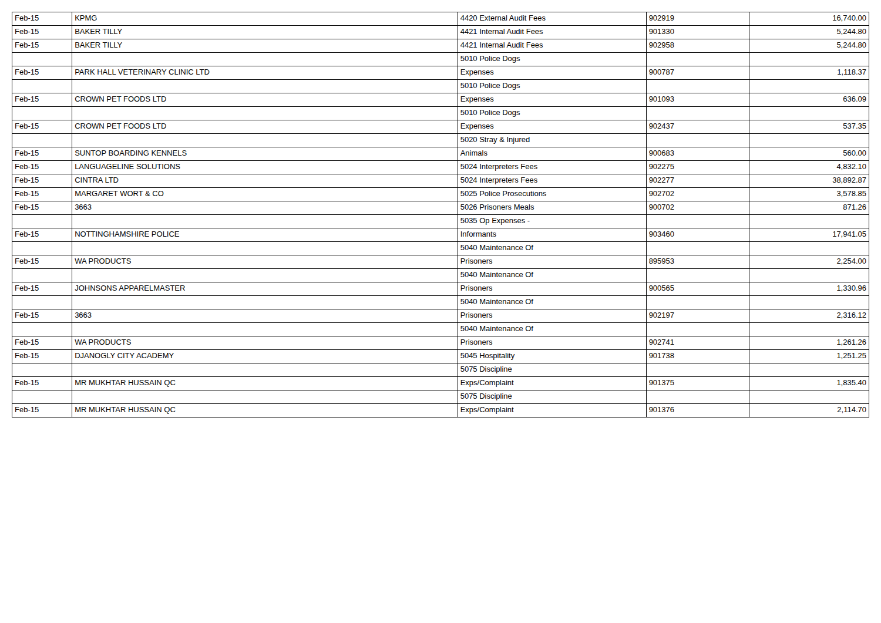| Feb-15 | KPMG | 4420 External Audit Fees | 902919 | 16,740.00 |
| Feb-15 | BAKER TILLY | 4421 Internal Audit Fees | 901330 | 5,244.80 |
| Feb-15 | BAKER TILLY | 4421 Internal Audit Fees | 902958 | 5,244.80 |
| | | 5010 Police Dogs | | |
| Feb-15 | PARK HALL VETERINARY CLINIC LTD | Expenses | 900787 | 1,118.37 |
| | | 5010 Police Dogs | | |
| Feb-15 | CROWN PET FOODS LTD | Expenses | 901093 | 636.09 |
| | | 5010 Police Dogs | | |
| Feb-15 | CROWN PET FOODS LTD | Expenses | 902437 | 537.35 |
| | | 5020 Stray & Injured | | |
| Feb-15 | SUNTOP BOARDING KENNELS | Animals | 900683 | 560.00 |
| Feb-15 | LANGUAGELINE SOLUTIONS | 5024 Interpreters Fees | 902275 | 4,832.10 |
| Feb-15 | CINTRA LTD | 5024 Interpreters Fees | 902277 | 38,892.87 |
| Feb-15 | MARGARET WORT & CO | 5025 Police Prosecutions | 902702 | 3,578.85 |
| Feb-15 | 3663 | 5026 Prisoners Meals | 900702 | 871.26 |
| | | 5035 Op Expenses - | | |
| Feb-15 | NOTTINGHAMSHIRE POLICE | Informants | 903460 | 17,941.05 |
| | | 5040 Maintenance Of | | |
| Feb-15 | WA PRODUCTS | Prisoners | 895953 | 2,254.00 |
| | | 5040 Maintenance Of | | |
| Feb-15 | JOHNSONS APPARELMASTER | Prisoners | 900565 | 1,330.96 |
| | | 5040 Maintenance Of | | |
| Feb-15 | 3663 | Prisoners | 902197 | 2,316.12 |
| | | 5040 Maintenance Of | | |
| Feb-15 | WA PRODUCTS | Prisoners | 902741 | 1,261.26 |
| Feb-15 | DJANOGLY CITY ACADEMY | 5045 Hospitality | 901738 | 1,251.25 |
| | | 5075 Discipline | | |
| Feb-15 | MR MUKHTAR HUSSAIN QC | Exps/Complaint | 901375 | 1,835.40 |
| | | 5075 Discipline | | |
| Feb-15 | MR MUKHTAR HUSSAIN QC | Exps/Complaint | 901376 | 2,114.70 |